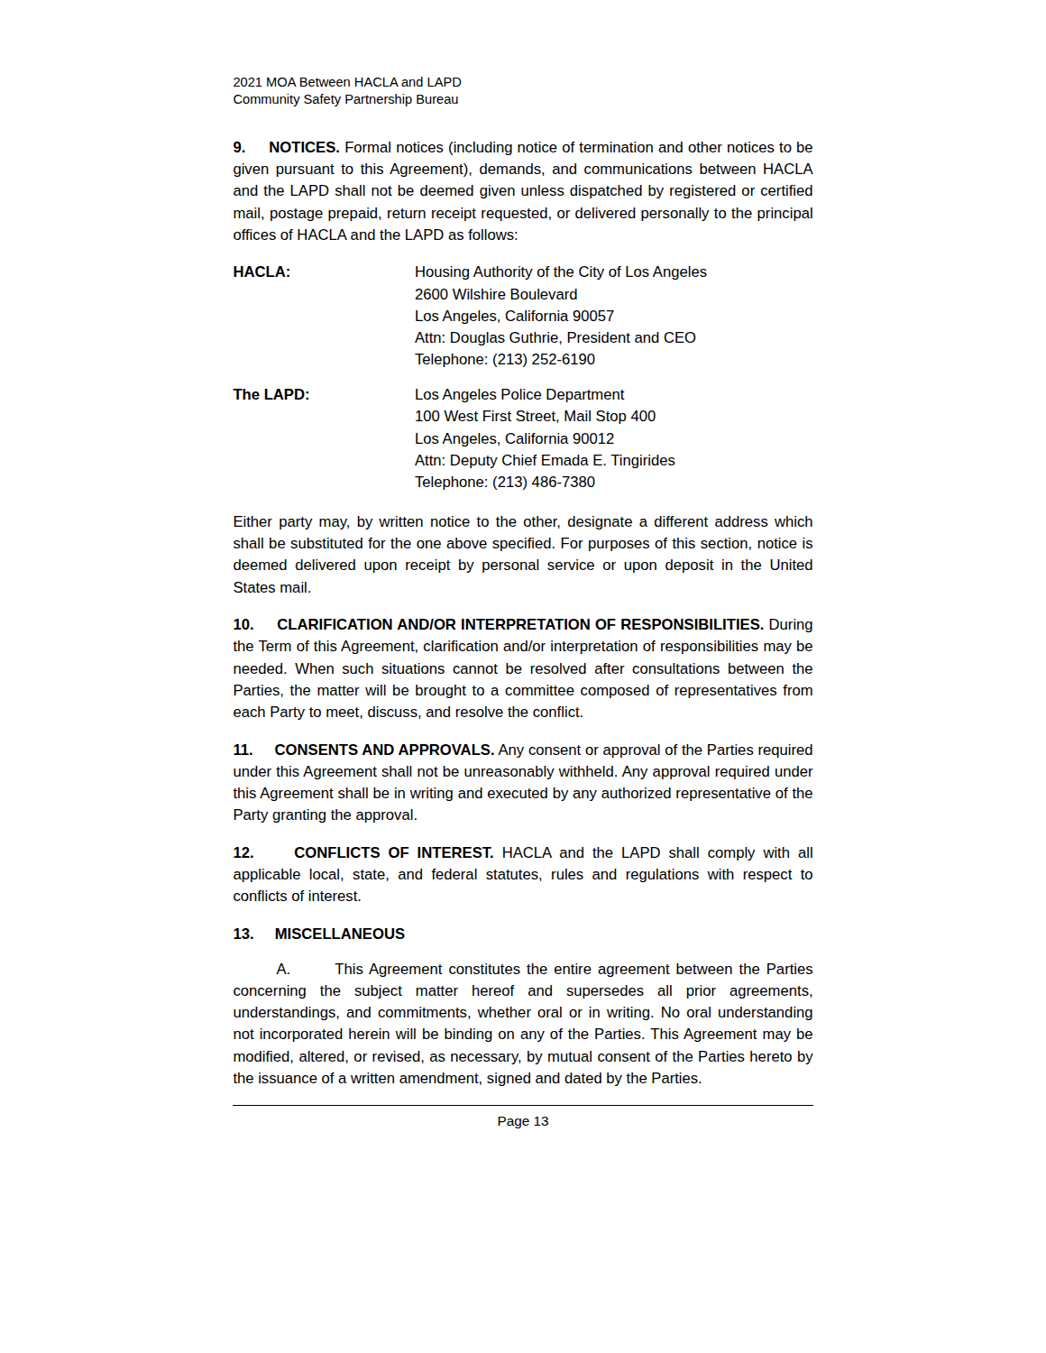2021 MOA Between HACLA and LAPD
Community Safety Partnership Bureau
9. NOTICES. Formal notices (including notice of termination and other notices to be given pursuant to this Agreement), demands, and communications between HACLA and the LAPD shall not be deemed given unless dispatched by registered or certified mail, postage prepaid, return receipt requested, or delivered personally to the principal offices of HACLA and the LAPD as follows:
| HACLA: | Housing Authority of the City of Los Angeles 2600 Wilshire Boulevard Los Angeles, California 90057 Attn: Douglas Guthrie, President and CEO Telephone: (213) 252-6190 |
| The LAPD: | Los Angeles Police Department 100 West First Street, Mail Stop 400 Los Angeles, California 90012 Attn: Deputy Chief Emada E. Tingirides Telephone: (213) 486-7380 |
Either party may, by written notice to the other, designate a different address which shall be substituted for the one above specified. For purposes of this section, notice is deemed delivered upon receipt by personal service or upon deposit in the United States mail.
10. CLARIFICATION AND/OR INTERPRETATION OF RESPONSIBILITIES. During the Term of this Agreement, clarification and/or interpretation of responsibilities may be needed. When such situations cannot be resolved after consultations between the Parties, the matter will be brought to a committee composed of representatives from each Party to meet, discuss, and resolve the conflict.
11. CONSENTS AND APPROVALS. Any consent or approval of the Parties required under this Agreement shall not be unreasonably withheld. Any approval required under this Agreement shall be in writing and executed by any authorized representative of the Party granting the approval.
12. CONFLICTS OF INTEREST. HACLA and the LAPD shall comply with all applicable local, state, and federal statutes, rules and regulations with respect to conflicts of interest.
13. MISCELLANEOUS
A. This Agreement constitutes the entire agreement between the Parties concerning the subject matter hereof and supersedes all prior agreements, understandings, and commitments, whether oral or in writing. No oral understanding not incorporated herein will be binding on any of the Parties. This Agreement may be modified, altered, or revised, as necessary, by mutual consent of the Parties hereto by the issuance of a written amendment, signed and dated by the Parties.
Page 13